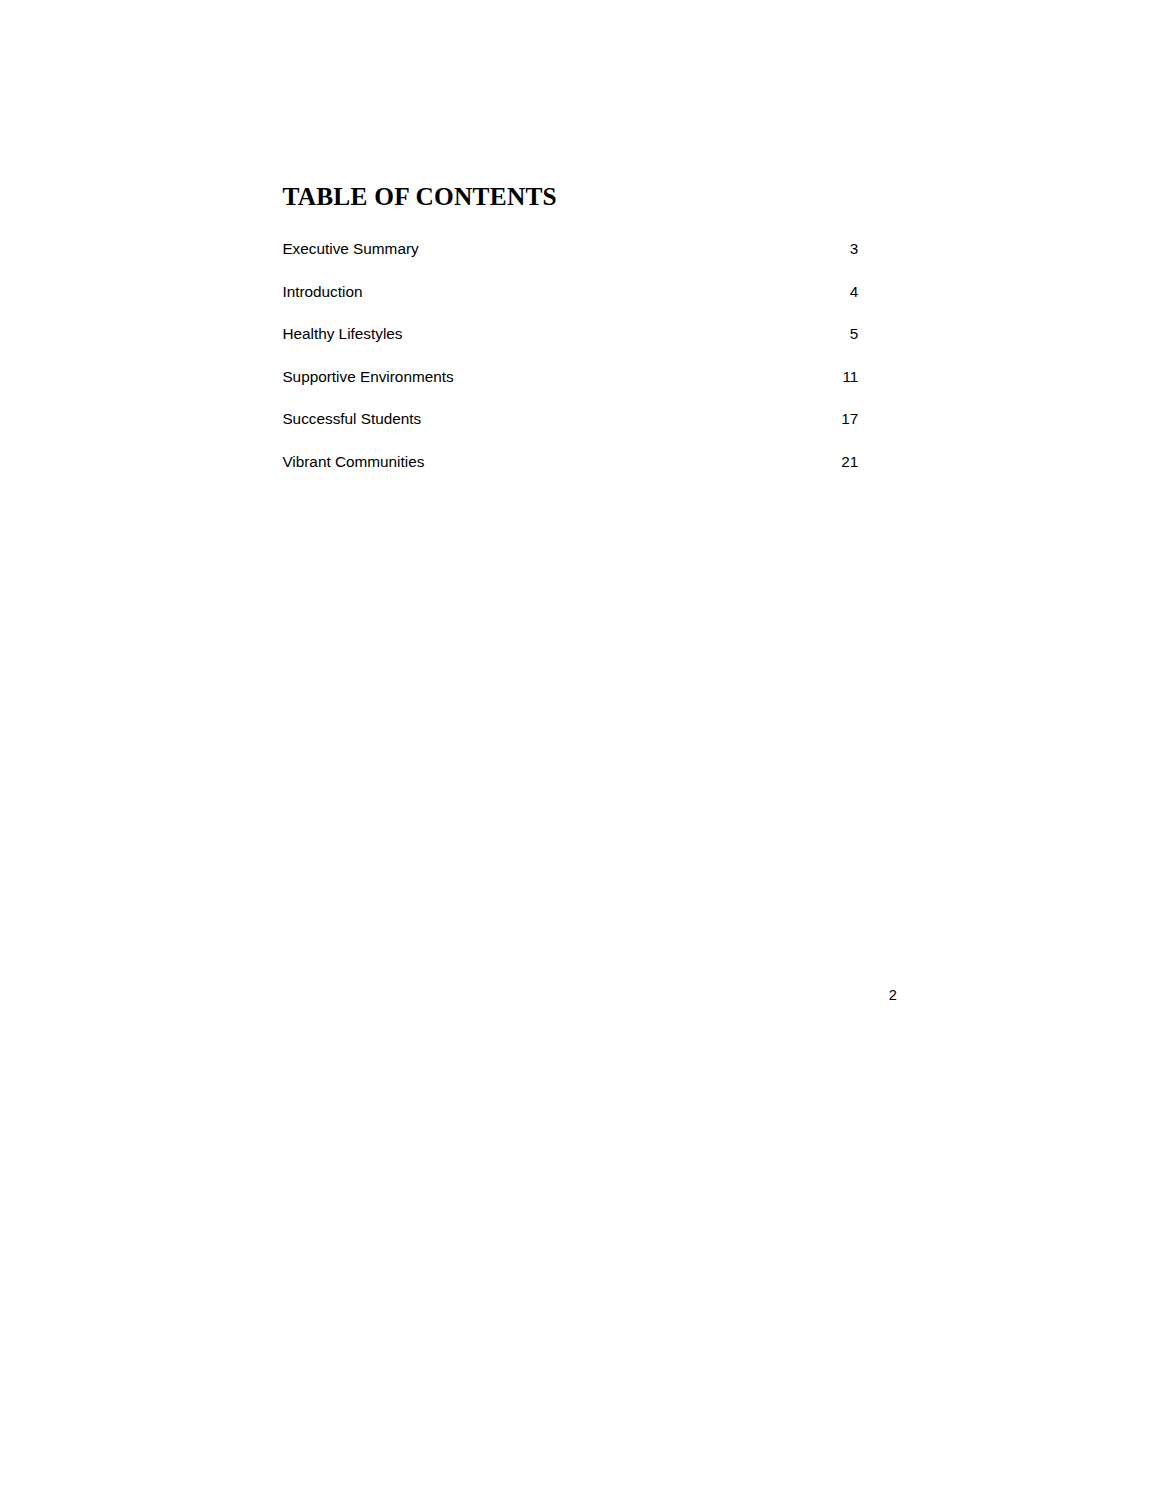TABLE OF CONTENTS
Executive Summary 3
Introduction 4
Healthy Lifestyles 5
Supportive Environments 11
Successful Students 17
Vibrant Communities 21
2